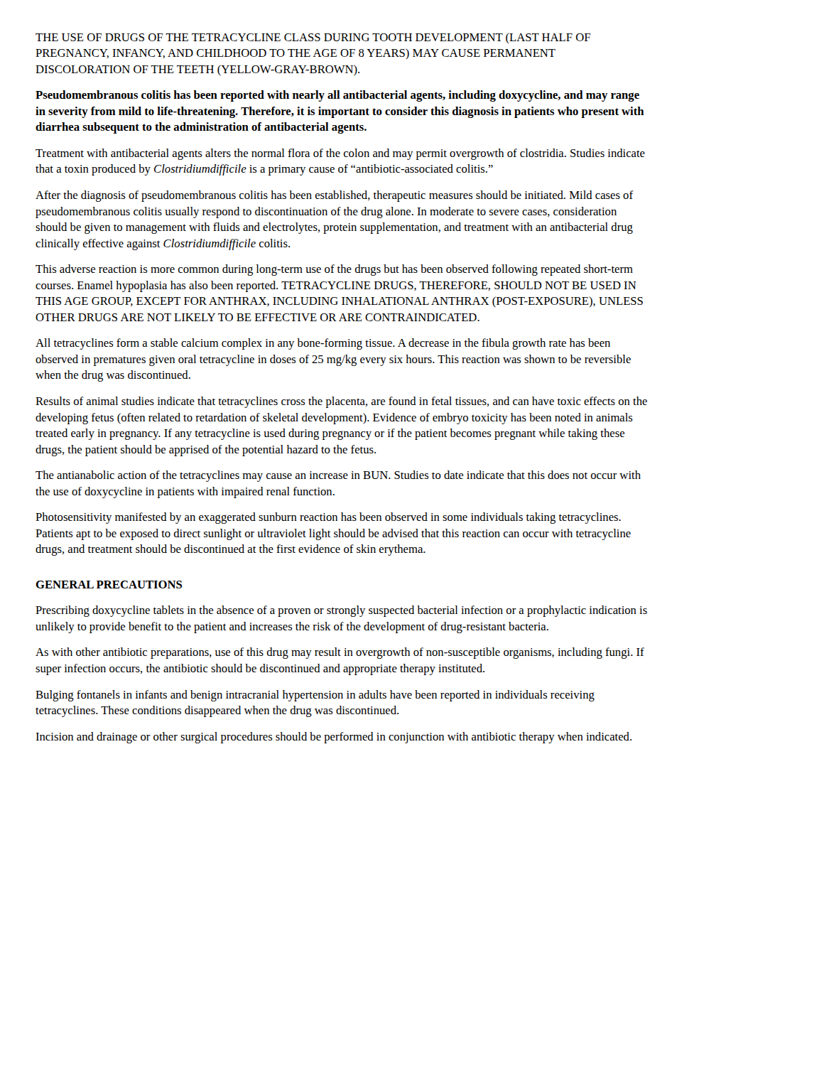The use of drugs of the tetracycline class during tooth development (last half of pregnancy, infancy, and childhood to the age of 8 years) may cause permanent discoloration of the teeth (yellow-gray-brown).
Pseudomembranous colitis has been reported with nearly all antibacterial agents, including doxycycline, and may range in severity from mild to life-threatening. Therefore, it is important to consider this diagnosis in patients who present with diarrhea subsequent to the administration of antibacterial agents.
Treatment with antibacterial agents alters the normal flora of the colon and may permit overgrowth of clostridia. Studies indicate that a toxin produced by Clostridiumdifficile is a primary cause of “antibiotic-associated colitis.”
After the diagnosis of pseudomembranous colitis has been established, therapeutic measures should be initiated. Mild cases of pseudomembranous colitis usually respond to discontinuation of the drug alone. In moderate to severe cases, consideration should be given to management with fluids and electrolytes, protein supplementation, and treatment with an antibacterial drug clinically effective against Clostridiumdifficile colitis.
This adverse reaction is more common during long-term use of the drugs but has been observed following repeated short-term courses. Enamel hypoplasia has also been reported. Tetracycline drugs, therefore, should not be used in this age group, except for anthrax, including inhalational anthrax (post-exposure), unless other drugs are not likely to be effective or are contraindicated.
All tetracyclines form a stable calcium complex in any bone-forming tissue. A decrease in the fibula growth rate has been observed in prematures given oral tetracycline in doses of 25 mg/kg every six hours. This reaction was shown to be reversible when the drug was discontinued.
Results of animal studies indicate that tetracyclines cross the placenta, are found in fetal tissues, and can have toxic effects on the developing fetus (often related to retardation of skeletal development). Evidence of embryo toxicity has been noted in animals treated early in pregnancy. If any tetracycline is used during pregnancy or if the patient becomes pregnant while taking these drugs, the patient should be apprised of the potential hazard to the fetus.
The antianabolic action of the tetracyclines may cause an increase in BUN. Studies to date indicate that this does not occur with the use of doxycycline in patients with impaired renal function.
Photosensitivity manifested by an exaggerated sunburn reaction has been observed in some individuals taking tetracyclines. Patients apt to be exposed to direct sunlight or ultraviolet light should be advised that this reaction can occur with tetracycline drugs, and treatment should be discontinued at the first evidence of skin erythema.
GENERAL PRECAUTIONS
Prescribing doxycycline tablets in the absence of a proven or strongly suspected bacterial infection or a prophylactic indication is unlikely to provide benefit to the patient and increases the risk of the development of drug-resistant bacteria.
As with other antibiotic preparations, use of this drug may result in overgrowth of non-susceptible organisms, including fungi. If super infection occurs, the antibiotic should be discontinued and appropriate therapy instituted.
Bulging fontanels in infants and benign intracranial hypertension in adults have been reported in individuals receiving tetracyclines. These conditions disappeared when the drug was discontinued.
Incision and drainage or other surgical procedures should be performed in conjunction with antibiotic therapy when indicated.